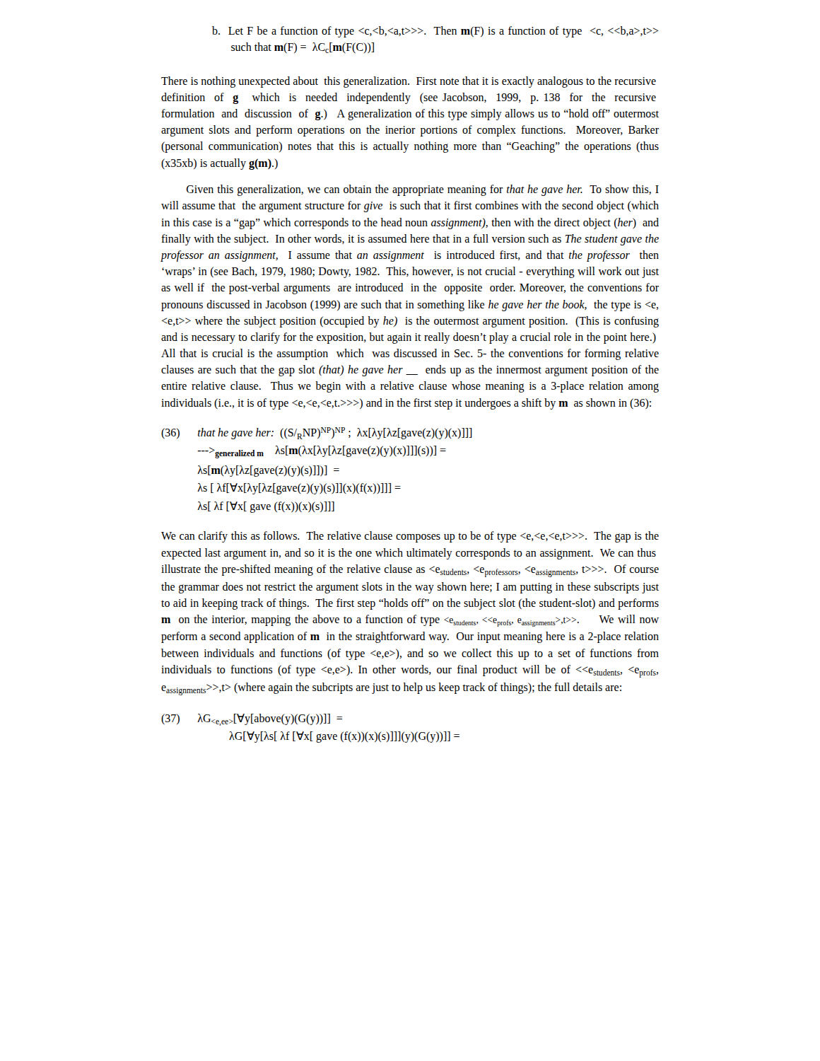b. Let F be a function of type <c,<b,<a,t>>>. Then m(F) is a function of type <c, <<b,a>,t>> such that m(F) = λCc[m(F(C))]
There is nothing unexpected about this generalization. First note that it is exactly analogous to the recursive definition of g which is needed independently (see Jacobson, 1999, p. 138 for the recursive formulation and discussion of g.) A generalization of this type simply allows us to “hold off” outermost argument slots and perform operations on the inerior portions of complex functions. Moreover, Barker (personal communication) notes that this is actually nothing more than “Geaching” the operations (thus (x35xb) is actually g(m).)
Given this generalization, we can obtain the appropriate meaning for that he gave her. To show this, I will assume that the argument structure for give is such that it first combines with the second object (which in this case is a “gap” which corresponds to the head noun assignment), then with the direct object (her) and finally with the subject. In other words, it is assumed here that in a full version such as The student gave the professor an assignment, I assume that an assignment is introduced first, and that the professor then ‘wraps’ in (see Bach, 1979, 1980; Dowty, 1982. This, however, is not crucial - everything will work out just as well if the post-verbal arguments are introduced in the opposite order. Moreover, the conventions for pronouns discussed in Jacobson (1999) are such that in something like he gave her the book, the type is <e,<e,t>> where the subject position (occupied by he) is the outermost argument position. (This is confusing and is necessary to clarify for the exposition, but again it really doesn’t play a crucial role in the point here.) All that is crucial is the assumption which was discussed in Sec. 5- the conventions for forming relative clauses are such that the gap slot (that) he gave her __ ends up as the innermost argument position of the entire relative clause. Thus we begin with a relative clause whose meaning is a 3-place relation among individuals (i.e., it is of type <e,<e,<e,t.>>>) and in the first step it undergoes a shift by m as shown in (36):
(36) that he gave her: ((S/RNP)NP)NP ; λx[λy[λz[gave(z)(y)(x)]]]
--->generalized m λs[m(λx[λy[λz[gave(z)(y)(x)]]](s))] = λs[m(λy[λz[gave(z)(y)(s)]])] = λs [ λf[∀x[λy[λz[gave(z)(y)(s)]](x)(f(x))]]] = λs[ λf [∀x[ gave (f(x))(x)(s)]]]
We can clarify this as follows. The relative clause composes up to be of type <e,<e,<e,t>>>. The gap is the expected last argument in, and so it is the one which ultimately corresponds to an assignment. We can thus illustrate the pre-shifted meaning of the relative clause as <estudents, <eprofessors, <eassignments, t>>>. Of course the grammar does not restrict the argument slots in the way shown here; I am putting in these subscripts just to aid in keeping track of things. The first step “holds off” on the subject slot (the student-slot) and performs m on the interior, mapping the above to a function of type <estudents, <<eprofs, eassignments>,t>>. We will now perform a second application of m in the straightforward way. Our input meaning here is a 2-place relation between individuals and functions (of type <e,e>), and so we collect this up to a set of functions from individuals to functions (of type <e,e>). In other words, our final product will be of <<estudents, <eprofs, eassignments>>,t> (where again the subcripts are just to help us keep track of things); the full details are:
(37) λG<e,ee>[∀y[above(y)(G(y))]] =
λG[∀y[λs[ λf [∀x[ gave (f(x))(x)(s)]]](y)(G(y))]] =